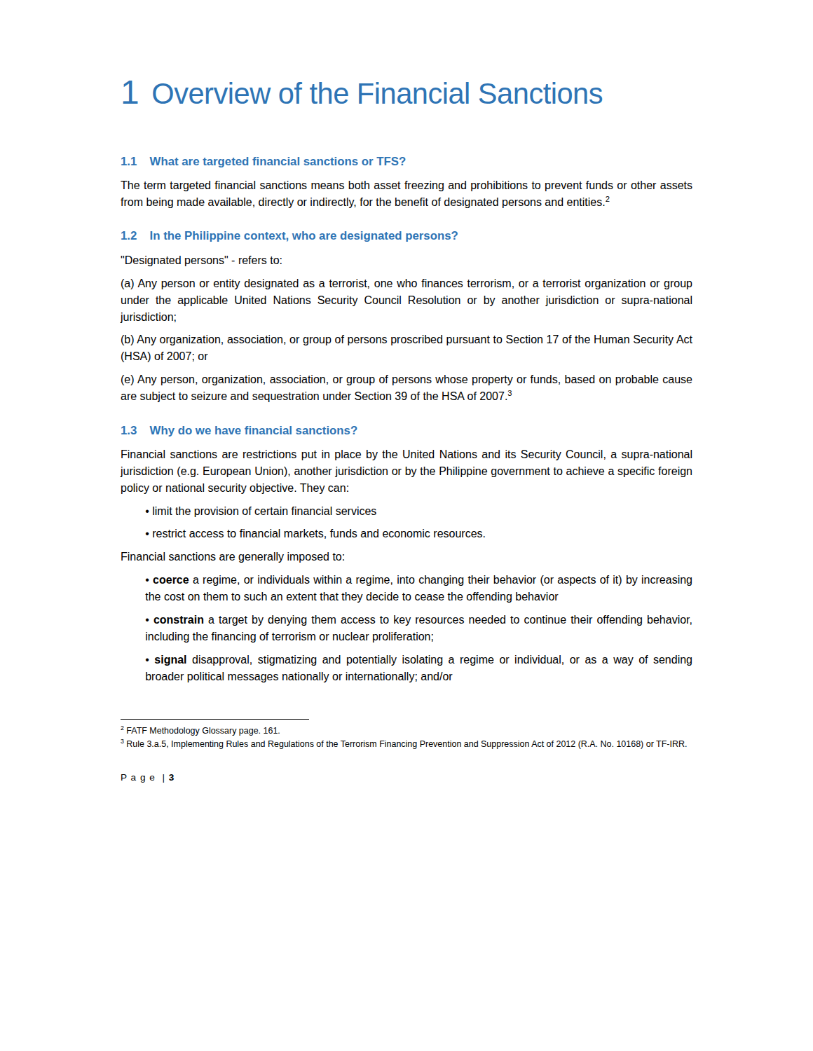1 Overview of the Financial Sanctions
1.1 What are targeted financial sanctions or TFS?
The term targeted financial sanctions means both asset freezing and prohibitions to prevent funds or other assets from being made available, directly or indirectly, for the benefit of designated persons and entities.2
1.2 In the Philippine context, who are designated persons?
"Designated persons" - refers to:
(a) Any person or entity designated as a terrorist, one who finances terrorism, or a terrorist organization or group under the applicable United Nations Security Council Resolution or by another jurisdiction or supra-national jurisdiction;
(b) Any organization, association, or group of persons proscribed pursuant to Section 17 of the Human Security Act (HSA) of 2007; or
(e) Any person, organization, association, or group of persons whose property or funds, based on probable cause are subject to seizure and sequestration under Section 39 of the HSA of 2007.3
1.3 Why do we have financial sanctions?
Financial sanctions are restrictions put in place by the United Nations and its Security Council, a supra-national jurisdiction (e.g. European Union), another jurisdiction or by the Philippine government to achieve a specific foreign policy or national security objective. They can:
• limit the provision of certain financial services
• restrict access to financial markets, funds and economic resources.
Financial sanctions are generally imposed to:
• coerce a regime, or individuals within a regime, into changing their behavior (or aspects of it) by increasing the cost on them to such an extent that they decide to cease the offending behavior
• constrain a target by denying them access to key resources needed to continue their offending behavior, including the financing of terrorism or nuclear proliferation;
• signal disapproval, stigmatizing and potentially isolating a regime or individual, or as a way of sending broader political messages nationally or internationally; and/or
2 FATF Methodology Glossary page. 161.
3 Rule 3.a.5, Implementing Rules and Regulations of the Terrorism Financing Prevention and Suppression Act of 2012 (R.A. No. 10168) or TF-IRR.
P a g e | 3